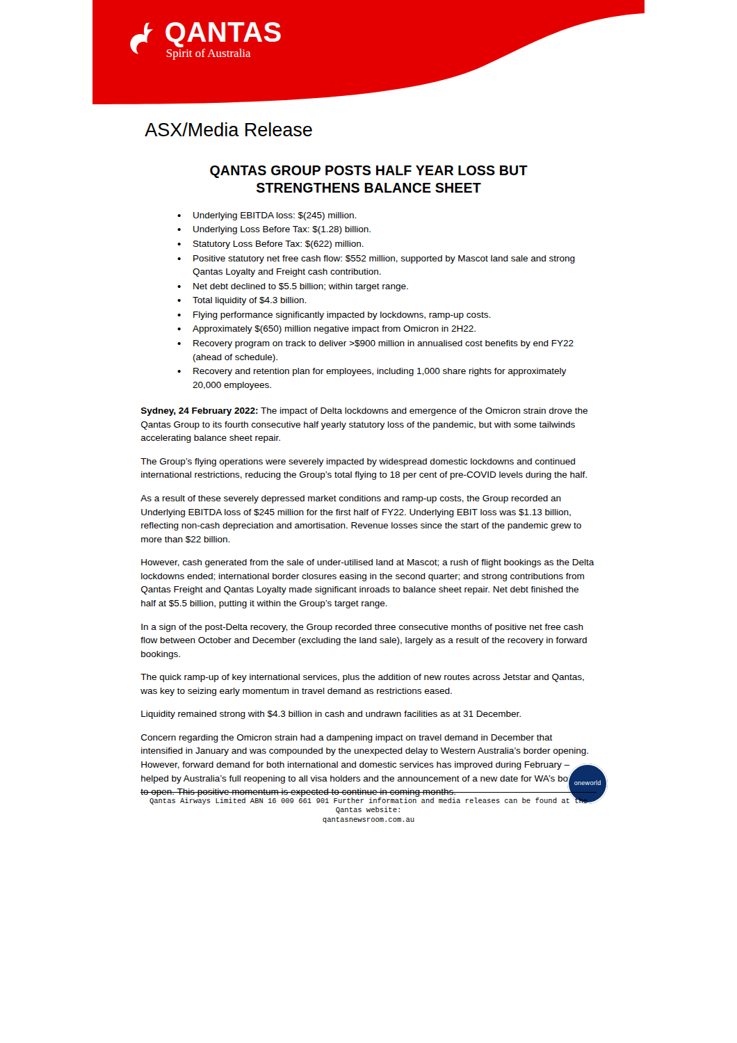QANTAS
Spirit of Australia
ASX/Media Release
QANTAS GROUP POSTS HALF YEAR LOSS BUT
STRENGTHENS BALANCE SHEET
Underlying EBITDA loss: $(245) million.
Underlying Loss Before Tax: $(1.28) billion.
Statutory Loss Before Tax: $(622) million.
Positive statutory net free cash flow: $552 million, supported by Mascot land sale and strong Qantas Loyalty and Freight cash contribution.
Net debt declined to $5.5 billion; within target range.
Total liquidity of $4.3 billion.
Flying performance significantly impacted by lockdowns, ramp-up costs.
Approximately $(650) million negative impact from Omicron in 2H22.
Recovery program on track to deliver >$900 million in annualised cost benefits by end FY22 (ahead of schedule).
Recovery and retention plan for employees, including 1,000 share rights for approximately 20,000 employees.
Sydney, 24 February 2022: The impact of Delta lockdowns and emergence of the Omicron strain drove the Qantas Group to its fourth consecutive half yearly statutory loss of the pandemic, but with some tailwinds accelerating balance sheet repair.
The Group’s flying operations were severely impacted by widespread domestic lockdowns and continued international restrictions, reducing the Group’s total flying to 18 per cent of pre-COVID levels during the half.
As a result of these severely depressed market conditions and ramp-up costs, the Group recorded an Underlying EBITDA loss of $245 million for the first half of FY22. Underlying EBIT loss was $1.13 billion, reflecting non-cash depreciation and amortisation. Revenue losses since the start of the pandemic grew to more than $22 billion.
However, cash generated from the sale of under-utilised land at Mascot; a rush of flight bookings as the Delta lockdowns ended; international border closures easing in the second quarter; and strong contributions from Qantas Freight and Qantas Loyalty made significant inroads to balance sheet repair. Net debt finished the half at $5.5 billion, putting it within the Group’s target range.
In a sign of the post-Delta recovery, the Group recorded three consecutive months of positive net free cash flow between October and December (excluding the land sale), largely as a result of the recovery in forward bookings.
The quick ramp-up of key international services, plus the addition of new routes across Jetstar and Qantas, was key to seizing early momentum in travel demand as restrictions eased.
Liquidity remained strong with $4.3 billion in cash and undrawn facilities as at 31 December.
Concern regarding the Omicron strain had a dampening impact on travel demand in December that intensified in January and was compounded by the unexpected delay to Western Australia’s border opening. However, forward demand for both international and domestic services has improved during February – helped by Australia’s full reopening to all visa holders and the announcement of a new date for WA’s borders to open. This positive momentum is expected to continue in coming months.
oneworld
Qantas Airways Limited ABN 16 009 661 901 Further information and media releases can be found at the Qantas website:
qantasnewsroom.com.au